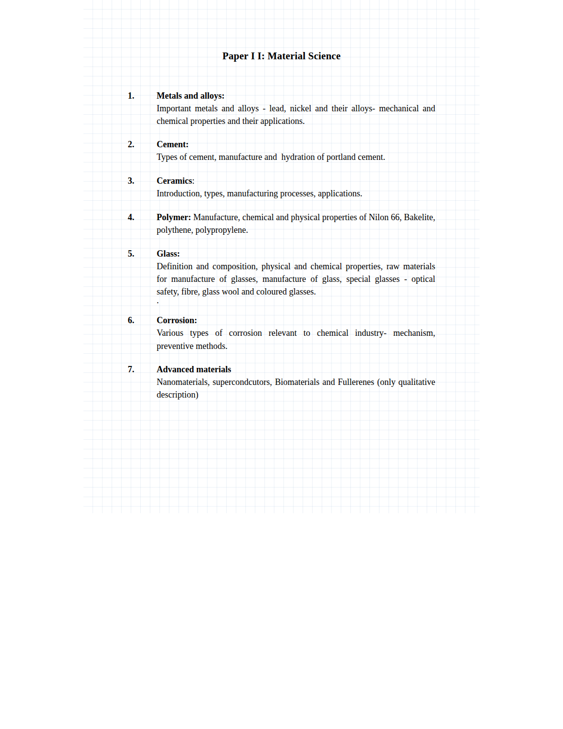Paper I I: Material Science
1.
Metals and alloys:
Important metals and alloys - lead, nickel and their alloys- mechanical and chemical properties and their applications.
2.
Cement:
Types of cement, manufacture and hydration of portland cement.
3.
Ceramics:
Introduction, types, manufacturing processes, applications.
4.
Polymer: Manufacture, chemical and physical properties of Nilon 66, Bakelite, polythene, polypropylene.
5.
Glass:
Definition and composition, physical and chemical properties, raw materials for manufacture of glasses, manufacture of glass, special glasses - optical safety, fibre, glass wool and coloured glasses.
.
6.
Corrosion:
Various types of corrosion relevant to chemical industry- mechanism, preventive methods.
7.
Advanced materials
Nanomaterials, supercondcutors, Biomaterials and Fullerenes (only qualitative description)